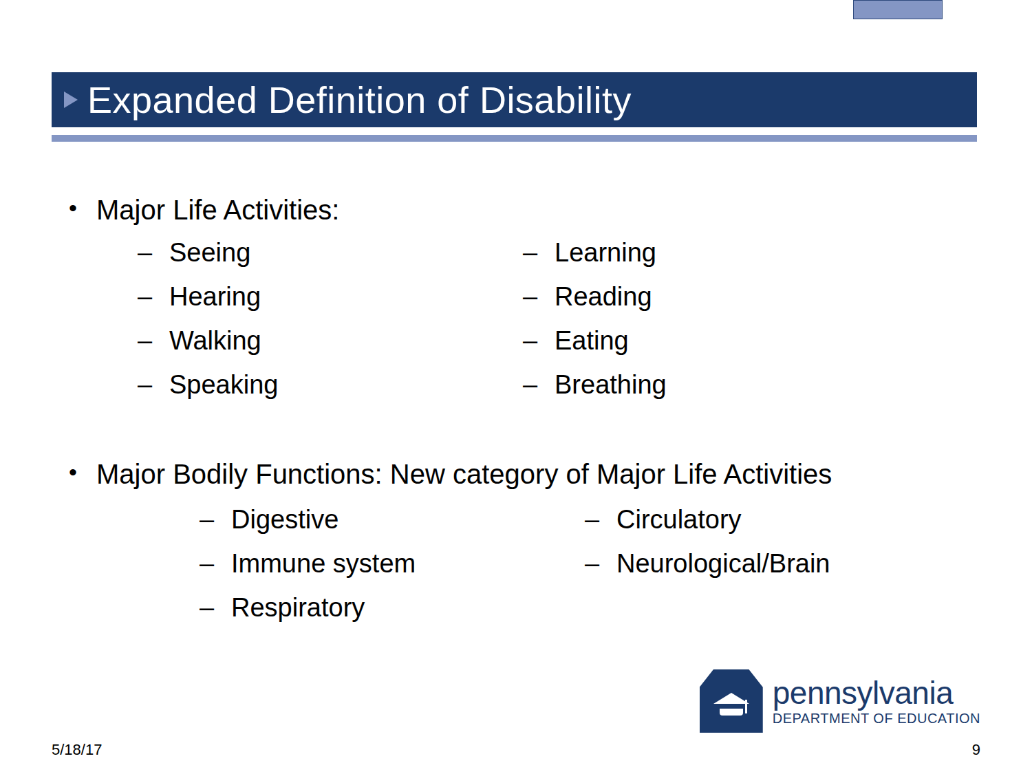Expanded Definition of Disability
• Major Life Activities:
–Seeing
–Hearing
–Walking
–Speaking
–Learning
–Reading
–Eating
–Breathing
• Major Bodily Functions: New category of Major Life Activities
–Digestive
–Immune system
–Respiratory
–Circulatory
–Neurological/Brain
pennsylvania
DEPARTMENT OF EDUCATION
5/18/17
9